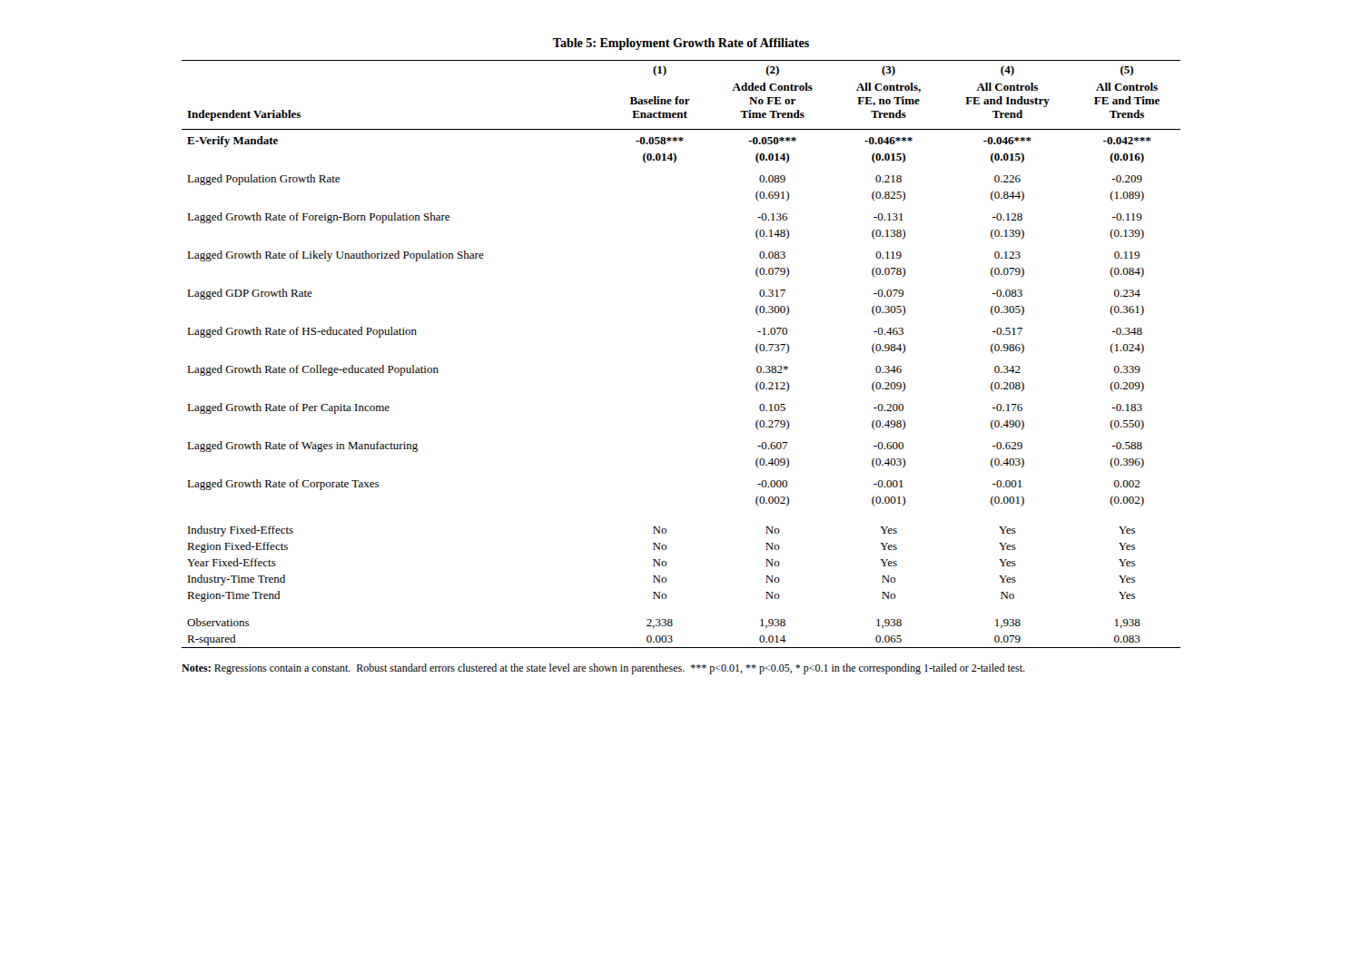Table 5: Employment Growth Rate of Affiliates
| | (1) | (2) | (3) | (4) | (5) |
| --- | --- | --- | --- | --- | --- |
| Independent Variables | Baseline for Enactment | Added Controls No FE or Time Trends | All Controls, FE, no Time Trends | All Controls FE and Industry Trend | All Controls FE and Time Trends |
| E-Verify Mandate | -0.058*** | -0.050*** | -0.046*** | -0.046*** | -0.042*** |
| | (0.014) | (0.014) | (0.015) | (0.015) | (0.016) |
| Lagged Population Growth Rate | | 0.089 | 0.218 | 0.226 | -0.209 |
| | | (0.691) | (0.825) | (0.844) | (1.089) |
| Lagged Growth Rate of Foreign-Born Population Share | | -0.136 | -0.131 | -0.128 | -0.119 |
| | | (0.148) | (0.138) | (0.139) | (0.139) |
| Lagged Growth Rate of Likely Unauthorized Population Share | | 0.083 | 0.119 | 0.123 | 0.119 |
| | | (0.079) | (0.078) | (0.079) | (0.084) |
| Lagged GDP Growth Rate | | 0.317 | -0.079 | -0.083 | 0.234 |
| | | (0.300) | (0.305) | (0.305) | (0.361) |
| Lagged Growth Rate of HS-educated Population | | -1.070 | -0.463 | -0.517 | -0.348 |
| | | (0.737) | (0.984) | (0.986) | (1.024) |
| Lagged Growth Rate of College-educated Population | | 0.382* | 0.346 | 0.342 | 0.339 |
| | | (0.212) | (0.209) | (0.208) | (0.209) |
| Lagged Growth Rate of Per Capita Income | | 0.105 | -0.200 | -0.176 | -0.183 |
| | | (0.279) | (0.498) | (0.490) | (0.550) |
| Lagged Growth Rate of Wages in Manufacturing | | -0.607 | -0.600 | -0.629 | -0.588 |
| | | (0.409) | (0.403) | (0.403) | (0.396) |
| Lagged Growth Rate of Corporate Taxes | | -0.000 | -0.001 | -0.001 | 0.002 |
| | | (0.002) | (0.001) | (0.001) | (0.002) |
| Industry Fixed-Effects | No | No | Yes | Yes | Yes |
| Region Fixed-Effects | No | No | Yes | Yes | Yes |
| Year Fixed-Effects | No | No | Yes | Yes | Yes |
| Industry-Time Trend | No | No | No | Yes | Yes |
| Region-Time Trend | No | No | No | No | Yes |
| Observations | 2,338 | 1,938 | 1,938 | 1,938 | 1,938 |
| R-squared | 0.003 | 0.014 | 0.065 | 0.079 | 0.083 |
Notes: Regressions contain a constant. Robust standard errors clustered at the state level are shown in parentheses. *** p<0.01, ** p<0.05, * p<0.1 in the corresponding 1-tailed or 2-tailed test.